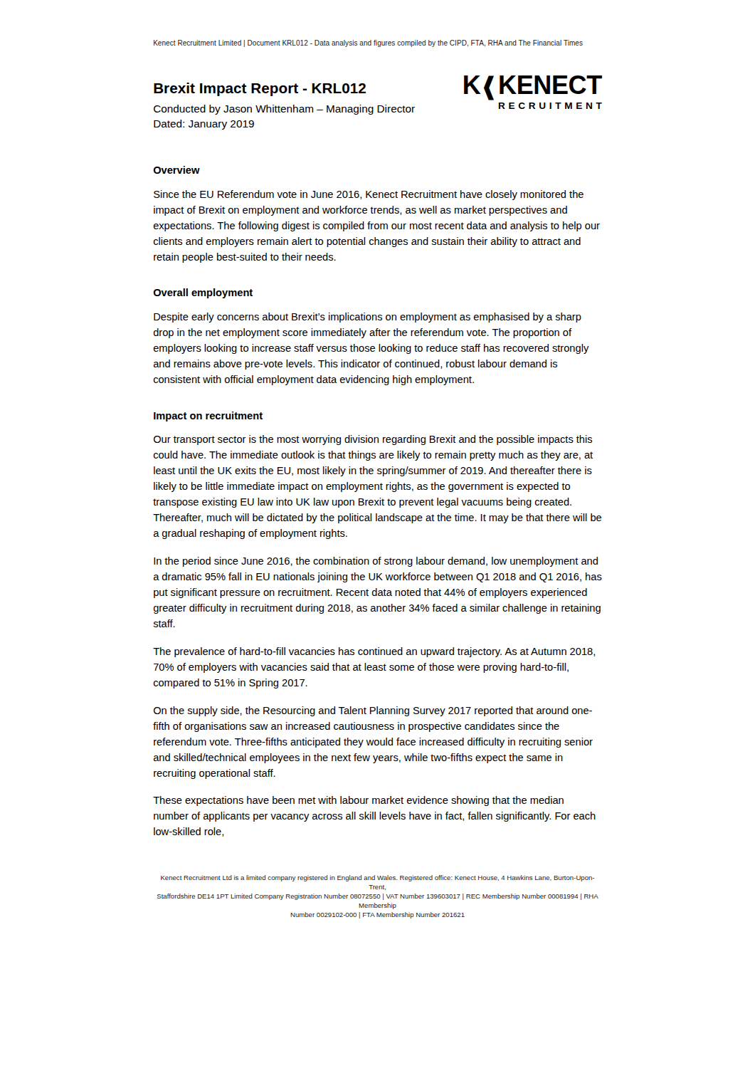Kenect Recruitment Limited | Document KRL012 - Data analysis and figures compiled by the CIPD, FTA, RHA and The Financial Times
K❰KENECT
RECRUITMENT
Brexit Impact Report - KRL012
Conducted by Jason Whittenham – Managing Director
Dated: January 2019
Overview
Since the EU Referendum vote in June 2016, Kenect Recruitment have closely monitored the impact of Brexit on employment and workforce trends, as well as market perspectives and expectations. The following digest is compiled from our most recent data and analysis to help our clients and employers remain alert to potential changes and sustain their ability to attract and retain people best-suited to their needs.
Overall employment
Despite early concerns about Brexit’s implications on employment as emphasised by a sharp drop in the net employment score immediately after the referendum vote. The proportion of employers looking to increase staff versus those looking to reduce staff has recovered strongly and remains above pre-vote levels. This indicator of continued, robust labour demand is consistent with official employment data evidencing high employment.
Impact on recruitment
Our transport sector is the most worrying division regarding Brexit and the possible impacts this could have. The immediate outlook is that things are likely to remain pretty much as they are, at least until the UK exits the EU, most likely in the spring/summer of 2019. And thereafter there is likely to be little immediate impact on employment rights, as the government is expected to transpose existing EU law into UK law upon Brexit to prevent legal vacuums being created. Thereafter, much will be dictated by the political landscape at the time. It may be that there will be a gradual reshaping of employment rights.
In the period since June 2016, the combination of strong labour demand, low unemployment and a dramatic 95% fall in EU nationals joining the UK workforce between Q1 2018 and Q1 2016, has put significant pressure on recruitment. Recent data noted that 44% of employers experienced greater difficulty in recruitment during 2018, as another 34% faced a similar challenge in retaining staff.
The prevalence of hard-to-fill vacancies has continued an upward trajectory. As at Autumn 2018, 70% of employers with vacancies said that at least some of those were proving hard-to-fill, compared to 51% in Spring 2017.
On the supply side, the Resourcing and Talent Planning Survey 2017 reported that around one-fifth of organisations saw an increased cautiousness in prospective candidates since the referendum vote. Three-fifths anticipated they would face increased difficulty in recruiting senior and skilled/technical employees in the next few years, while two-fifths expect the same in recruiting operational staff.
These expectations have been met with labour market evidence showing that the median number of applicants per vacancy across all skill levels have in fact, fallen significantly. For each low-skilled role,
Kenect Recruitment Ltd is a limited company registered in England and Wales. Registered office: Kenect House, 4 Hawkins Lane, Burton-Upon-Trent,
Staffordshire DE14 1PT Limited Company Registration Number 08072550 | VAT Number 139603017 | REC Membership Number 00081994 | RHA Membership
Number 0029102-000 | FTA Membership Number 201621